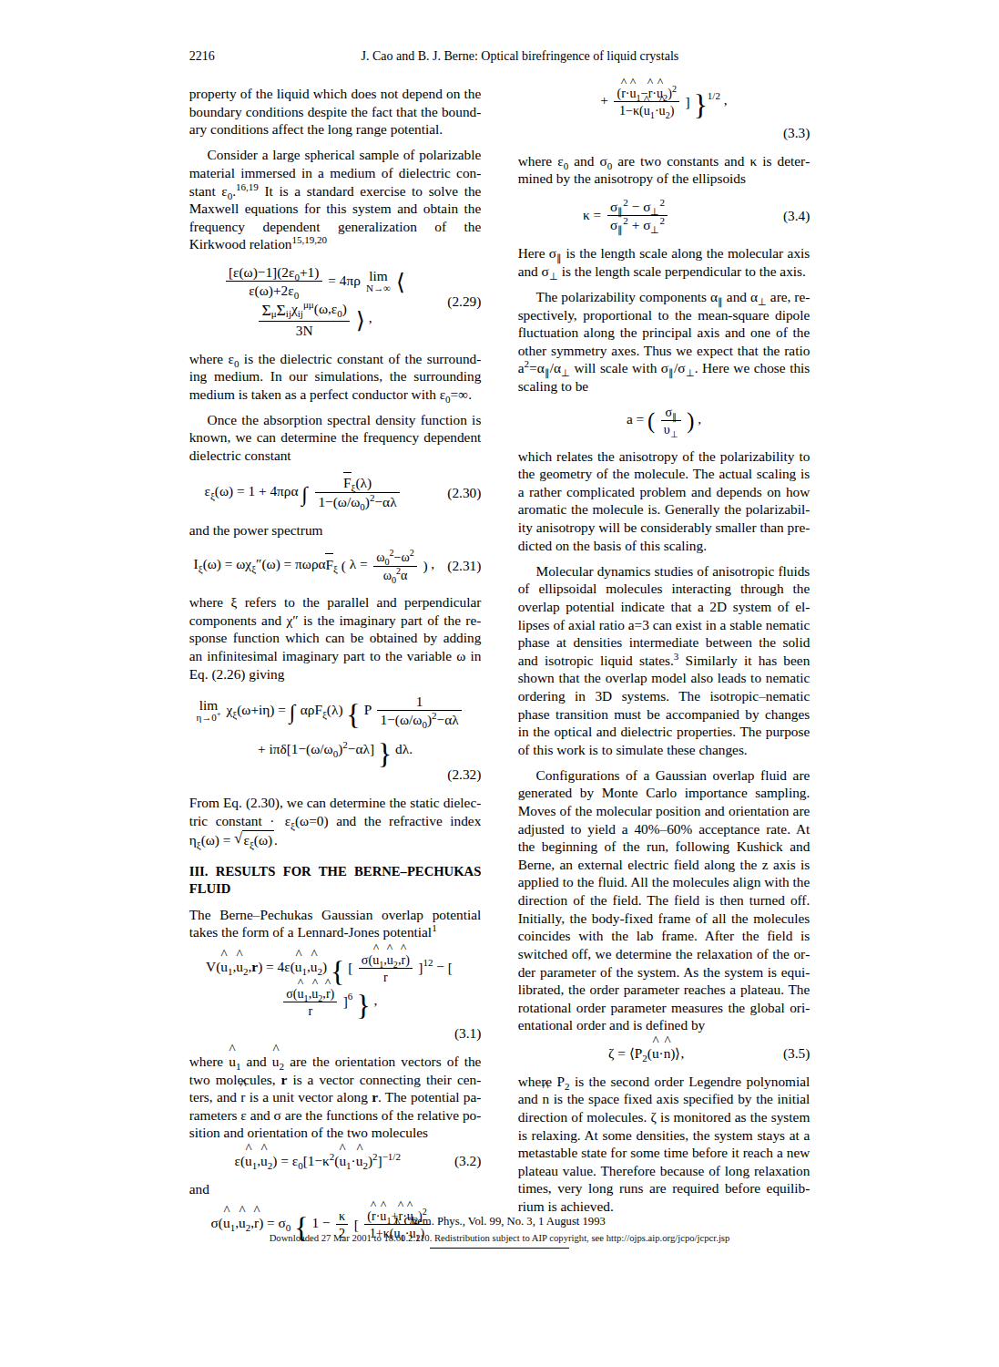2216
J. Cao and B. J. Berne: Optical birefringence of liquid crystals
property of the liquid which does not depend on the boundary conditions despite the fact that the boundary conditions affect the long range potential.
Consider a large spherical sample of polarizable material immersed in a medium of dielectric constant ε0.16,19 It is a standard exercise to solve the Maxwell equations for this system and obtain the frequency dependent generalization of the Kirkwood relation15,19,20
[ε(ω)−1](2ε0+1) ε(ω)+2ε0 = 4πρ limN→∞ ⟨ ΣμΣijχijμμ(ω,ε0) 3N ⟩ ,
(2.29)
where ε0 is the dielectric constant of the surrounding medium. In our simulations, the surrounding medium is taken as a perfect conductor with ε0=∞.
Once the absorption spectral density function is known, we can determine the frequency dependent dielectric constant
εξ(ω) = 1 + 4πρα ∫ Fξ(λ) 1−(ω/ω0)2−αλ
(2.30)
and the power spectrum
Iξ(ω) = ωχξ″(ω) = πωραFξ ( λ = ω02−ω2 ω02α ) ,
(2.31)
where ξ refers to the parallel and perpendicular components and χ″ is the imaginary part of the response function which can be obtained by adding an infinitesimal imaginary part to the variable ω in Eq. (2.26) giving
limη→0+ χξ(ω+iη) = ∫ αρFξ(λ) { P 1 1−(ω/ω0)2−αλ
+ iπδ[1−(ω/ω0)2−αλ] } dλ.
(2.32)
From Eq. (2.30), we can determine the static dielectric constant · εξ(ω=0) and the refractive index ηξ(ω) = εξ(ω).
III. Results for the Berne–Pechukas fluid
The Berne–Pechukas Gaussian overlap potential takes the form of a Lennard-Jones potential1
V(u1,u2,r) = 4ε(u1,u2) { [ σ(u1,u2,r) r ]12 − [ σ(u1,u2,r) r ]6 } ,
(3.1)
where u1 and u2 are the orientation vectors of the two molecules, r is a vector connecting their centers, and r is a unit vector along r. The potential parameters ε and σ are the functions of the relative position and orientation of the two molecules
ε(u1,u2) = ε0[1−κ2(u1·u2)2]−1/2
(3.2)
and
σ(u1,u2,r) = σ0 { 1 − κ 2 [ (r·u1+r·u2)2 1+κ(u1·u2)
+ (r·u1−r·u2)2 1−κ(u1·u2) ] }1/2 ,
(3.3)
where ε0 and σ0 are two constants and κ is determined by the anisotropy of the ellipsoids
κ = σ∥2 − σ⊥2 σ∥2 + σ⊥2
(3.4)
Here σ∥ is the length scale along the molecular axis and σ⊥ is the length scale perpendicular to the axis.
The polarizability components α∥ and α⊥ are, respectively, proportional to the mean-square dipole fluctuation along the principal axis and one of the other symmetry axes. Thus we expect that the ratio a2=α∥/α⊥ will scale with σ∥/σ⊥. Here we chose this scaling to be
a = ( σ∥ υ⊥ ) ,
which relates the anisotropy of the polarizability to the geometry of the molecule. The actual scaling is a rather complicated problem and depends on how aromatic the molecule is. Generally the polarizability anisotropy will be considerably smaller than predicted on the basis of this scaling.
Molecular dynamics studies of anisotropic fluids of ellipsoidal molecules interacting through the overlap potential indicate that a 2D system of ellipses of axial ratio a=3 can exist in a stable nematic phase at densities intermediate between the solid and isotropic liquid states.3 Similarly it has been shown that the overlap model also leads to nematic ordering in 3D systems. The isotropic–nematic phase transition must be accompanied by changes in the optical and dielectric properties. The purpose of this work is to simulate these changes.
Configurations of a Gaussian overlap fluid are generated by Monte Carlo importance sampling. Moves of the molecular position and orientation are adjusted to yield a 40%–60% acceptance rate. At the beginning of the run, following Kushick and Berne, an external electric field along the z axis is applied to the fluid. All the molecules align with the direction of the field. The field is then turned off. Initially, the body-fixed frame of all the molecules coincides with the lab frame. After the field is switched off, we determine the relaxation of the order parameter of the system. As the system is equilibrated, the order parameter reaches a plateau. The rotational order parameter measures the global orientational order and is defined by
ζ = ⟨P2(u·n)⟩,
(3.5)
where P2 is the second order Legendre polynomial and n is the space fixed axis specified by the initial direction of molecules. ζ is monitored as the system is relaxing. At some densities, the system stays at a metastable state for some time before it reach a new plateau value. Therefore because of long relaxation times, very long runs are required before equilibrium is achieved.
J. Chem. Phys., Vol. 99, No. 3, 1 August 1993
Downloaded 27 Mar 2001 to 18.60.2.110. Redistribution subject to AIP copyright, see http://ojps.aip.org/jcpo/jcpcr.jsp